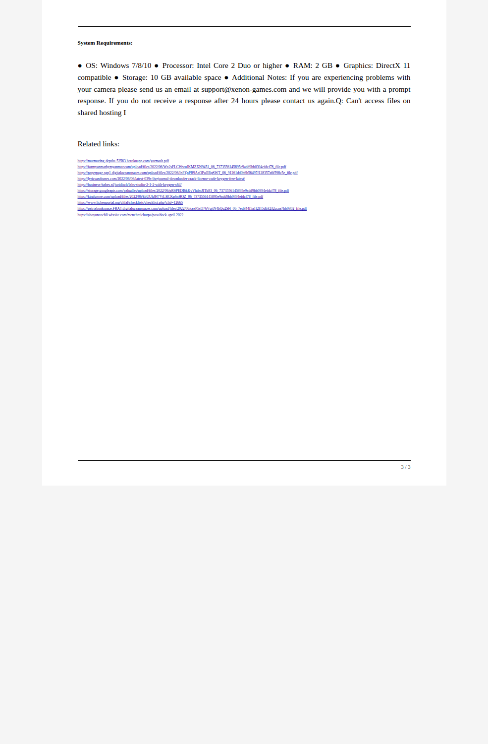System Requirements:
● OS: Windows 7/8/10 ● Processor: Intel Core 2 Duo or higher ● RAM: 2 GB ● Graphics: DirectX 11 compatible ● Storage: 10 GB available space ● Additional Notes: If you are experiencing problems with your camera please send us an email at support@xenon-games.com and we will provide you with a prompt response. If you do not receive a response after 24 hours please contact us again.Q: Can't access files on shared hosting I
Related links:
https://murmuring-depths-52563.herokuapp.com/yazmath.pdf
https://formyanmarbymyanmar.com/upload/files/2022/06/Wx2sFLCWwuJKMZXN9451_06_7373556145895e9add9bb0394efdcf78_file.pdf
https://paperpage.sgp1.digitaloceanspaces.com/upload/files/2022/06/InFZpPB9AaOPoJlRqSWT_06_91261dd0b6b56497f128357a6f598c5e_file.pdf
https://lyricsandtunes.com/2022/06/06/latest-039s-livejournal-downloader-crack-license-code-keygen-free-latest/
https://business-babes.nl/juridisch/labs-studio-2-1-2-with-keygen-x64/
https://storage.googleapis.com/paloalles/upload/files/2022/06/pRSPEDI6kKyVhdmJITk83_06_7373556145895e9add9bb0394efdcf78_file.pdf
https://kiralumne.com/upload/files/2022/06/kbUUhJH7VjLBCKp6nHQZ_06_7373556145895e9add9bb0394efdcf78_file.pdf
https://www.lichenportal.org/chlal/checklists/checklist.php?clid=12665
https://patriabookspace.FRA1.digitaloceanspaces.com/upload/files/2022/06/cezP5sO76VqjtN4bQo2SH_06_7ed344f5a1f2f15db3232ccaa7bb0302_file.pdf
https://ahoyuncochli.wixsite.com/menchreichurpa/post/dock-april-2022
3 / 3